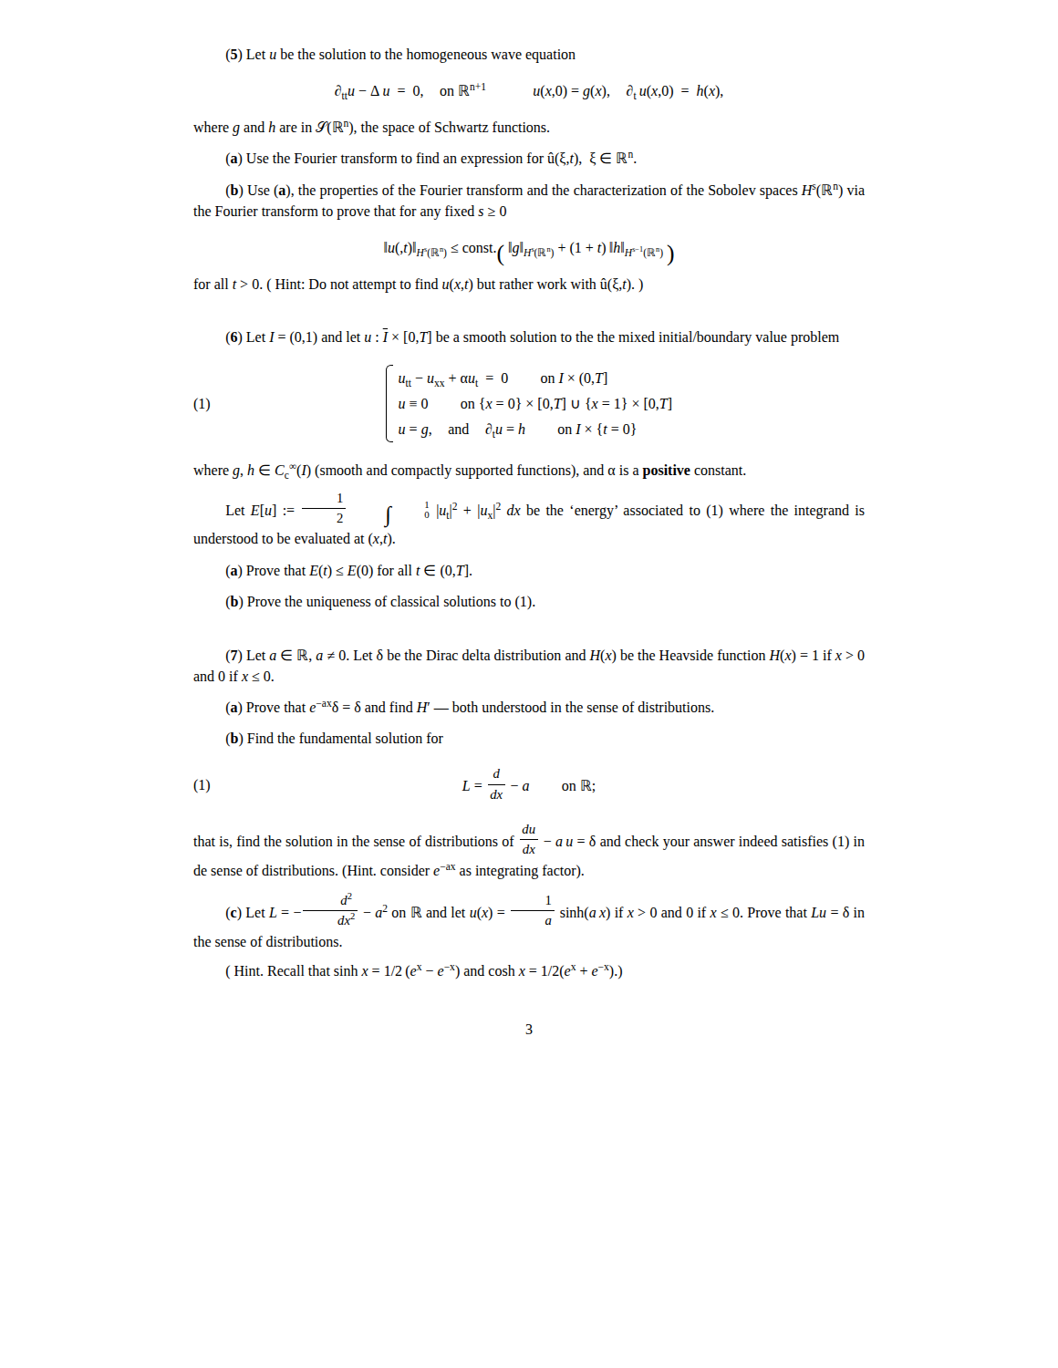(5) Let u be the solution to the homogeneous wave equation
∂ttu − Δ u = 0, on ℝn+1 u(x,0) = g(x), ∂t u(x,0) = h(x),
where g and h are in 𝒮(ℝn), the space of Schwartz functions.
(a) Use the Fourier transform to find an expression for û(ξ,t), ξ ∈ ℝn.
(b) Use (a), the properties of the Fourier transform and the characterization of the Sobolev spaces Hs(ℝn) via the Fourier transform to prove that for any fixed s ≥ 0
‖u(,t)‖Hs(ℝn) ≤ const.( ‖g‖Hs(ℝn) + (1 + t) ‖h‖Hs−1(ℝn) )
for all t > 0. ( Hint: Do not attempt to find u(x,t) but rather work with û(ξ,t). )
(6) Let I = (0,1) and let u : I × [0,T] be a smooth solution to the the mixed initial/boundary value problem
(1)
utt − uxx + αut = 0 on I × (0,T] u ≡ 0 on {x = 0} × [0,T] ∪ {x = 1} × [0,T] u = g, and ∂tu = h on I × {t = 0}
where g, h ∈ Cc∞(I) (smooth and compactly supported functions), and α is a positive constant.
Let E[u] := 12 ∫10 |ut|2 + |ux|2 dx be the ‘energy’ associated to (1) where the integrand is understood to be evaluated at (x,t).
(a) Prove that E(t) ≤ E(0) for all t ∈ (0,T].
(b) Prove the uniqueness of classical solutions to (1).
(7) Let a ∈ ℝ, a ≠ 0. Let δ be the Dirac delta distribution and H(x) be the Heavside function H(x) = 1 if x > 0 and 0 if x ≤ 0.
(a) Prove that e−axδ = δ and find H′ — both understood in the sense of distributions.
(b) Find the fundamental solution for
(1)
L = ddx − a on ℝ;
that is, find the solution in the sense of distributions of du dx − a u = δ and check your answer indeed satisfies (1) in de sense of distributions. (Hint. consider e−ax as integrating factor).
(c) Let L = −d2 dx2 − a2 on ℝ and let u(x) = 1 a sinh(a x) if x > 0 and 0 if x ≤ 0. Prove that Lu = δ in the sense of distributions.
( Hint. Recall that sinh x = 1/2 (ex − e−x) and cosh x = 1/2(ex + e−x).)
3